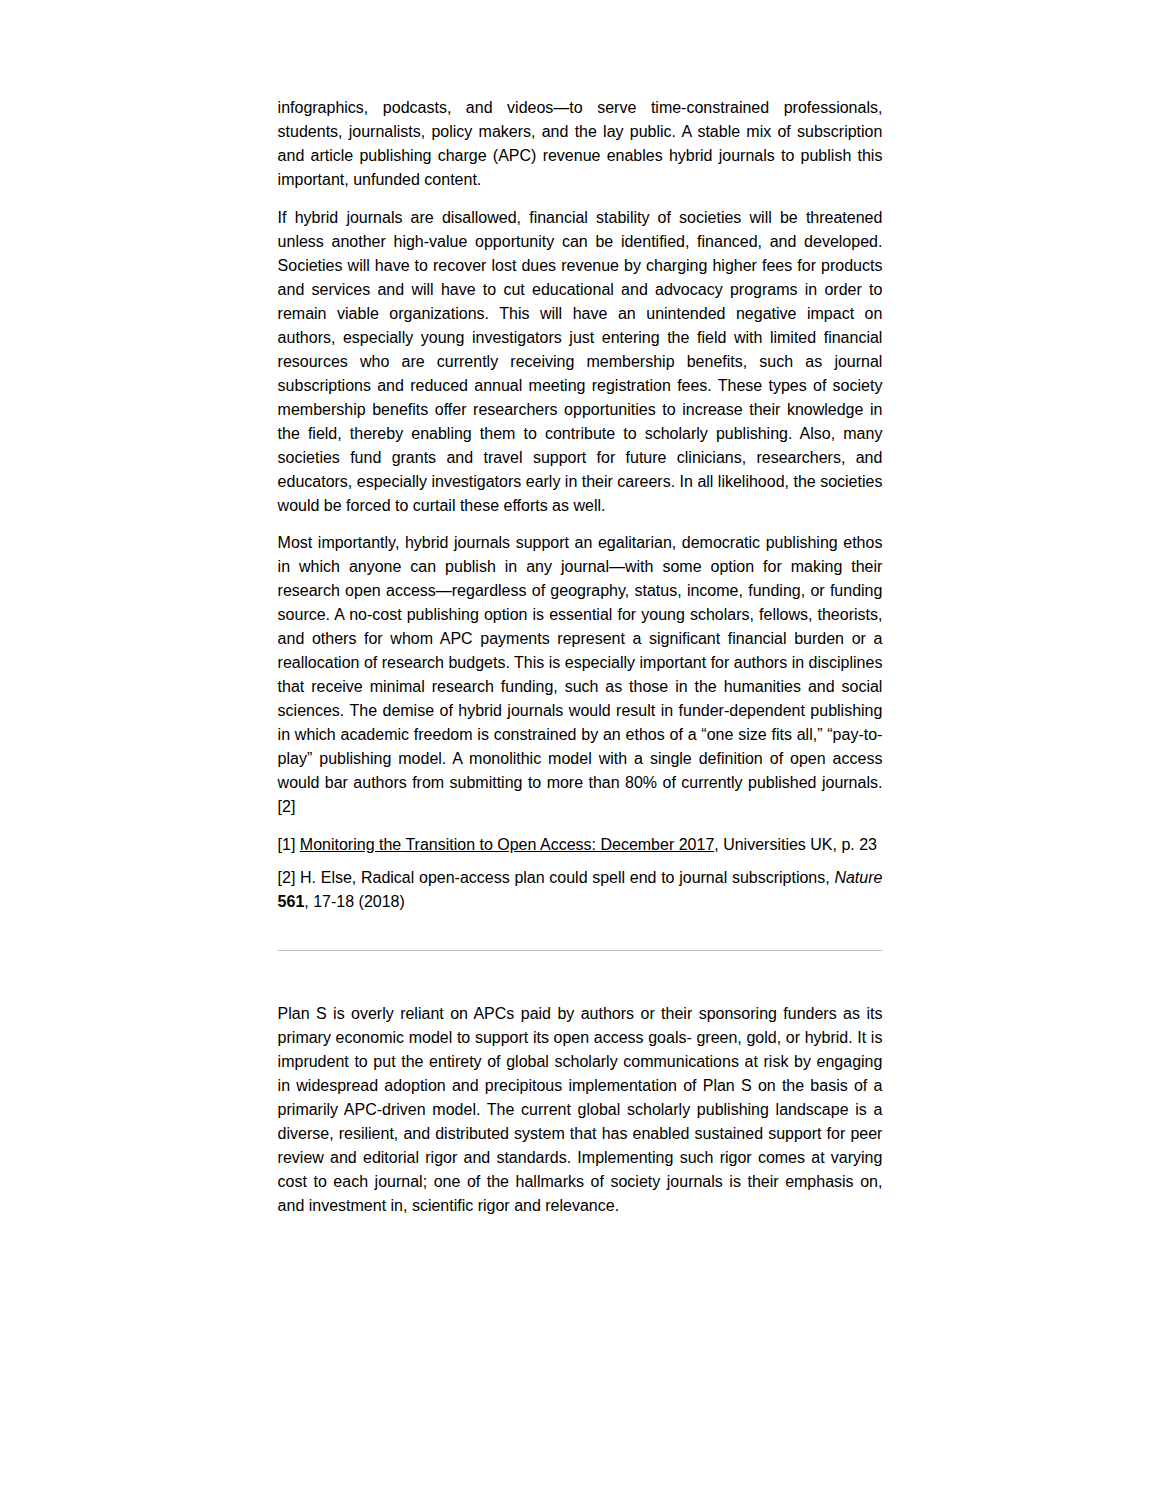infographics, podcasts, and videos—to serve time-constrained professionals, students, journalists, policy makers, and the lay public. A stable mix of subscription and article publishing charge (APC) revenue enables hybrid journals to publish this important, unfunded content.
If hybrid journals are disallowed, financial stability of societies will be threatened unless another high-value opportunity can be identified, financed, and developed. Societies will have to recover lost dues revenue by charging higher fees for products and services and will have to cut educational and advocacy programs in order to remain viable organizations. This will have an unintended negative impact on authors, especially young investigators just entering the field with limited financial resources who are currently receiving membership benefits, such as journal subscriptions and reduced annual meeting registration fees. These types of society membership benefits offer researchers opportunities to increase their knowledge in the field, thereby enabling them to contribute to scholarly publishing. Also, many societies fund grants and travel support for future clinicians, researchers, and educators, especially investigators early in their careers. In all likelihood, the societies would be forced to curtail these efforts as well.
Most importantly, hybrid journals support an egalitarian, democratic publishing ethos in which anyone can publish in any journal—with some option for making their research open access—regardless of geography, status, income, funding, or funding source. A no-cost publishing option is essential for young scholars, fellows, theorists, and others for whom APC payments represent a significant financial burden or a reallocation of research budgets. This is especially important for authors in disciplines that receive minimal research funding, such as those in the humanities and social sciences. The demise of hybrid journals would result in funder-dependent publishing in which academic freedom is constrained by an ethos of a “one size fits all,” “pay-to-play” publishing model. A monolithic model with a single definition of open access would bar authors from submitting to more than 80% of currently published journals.[2]
[1] Monitoring the Transition to Open Access: December 2017, Universities UK, p. 23
[2] H. Else, Radical open-access plan could spell end to journal subscriptions, Nature 561, 17-18 (2018)
Plan S is overly reliant on APCs paid by authors or their sponsoring funders as its primary economic model to support its open access goals- green, gold, or hybrid. It is imprudent to put the entirety of global scholarly communications at risk by engaging in widespread adoption and precipitous implementation of Plan S on the basis of a primarily APC-driven model. The current global scholarly publishing landscape is a diverse, resilient, and distributed system that has enabled sustained support for peer review and editorial rigor and standards. Implementing such rigor comes at varying cost to each journal; one of the hallmarks of society journals is their emphasis on, and investment in, scientific rigor and relevance.